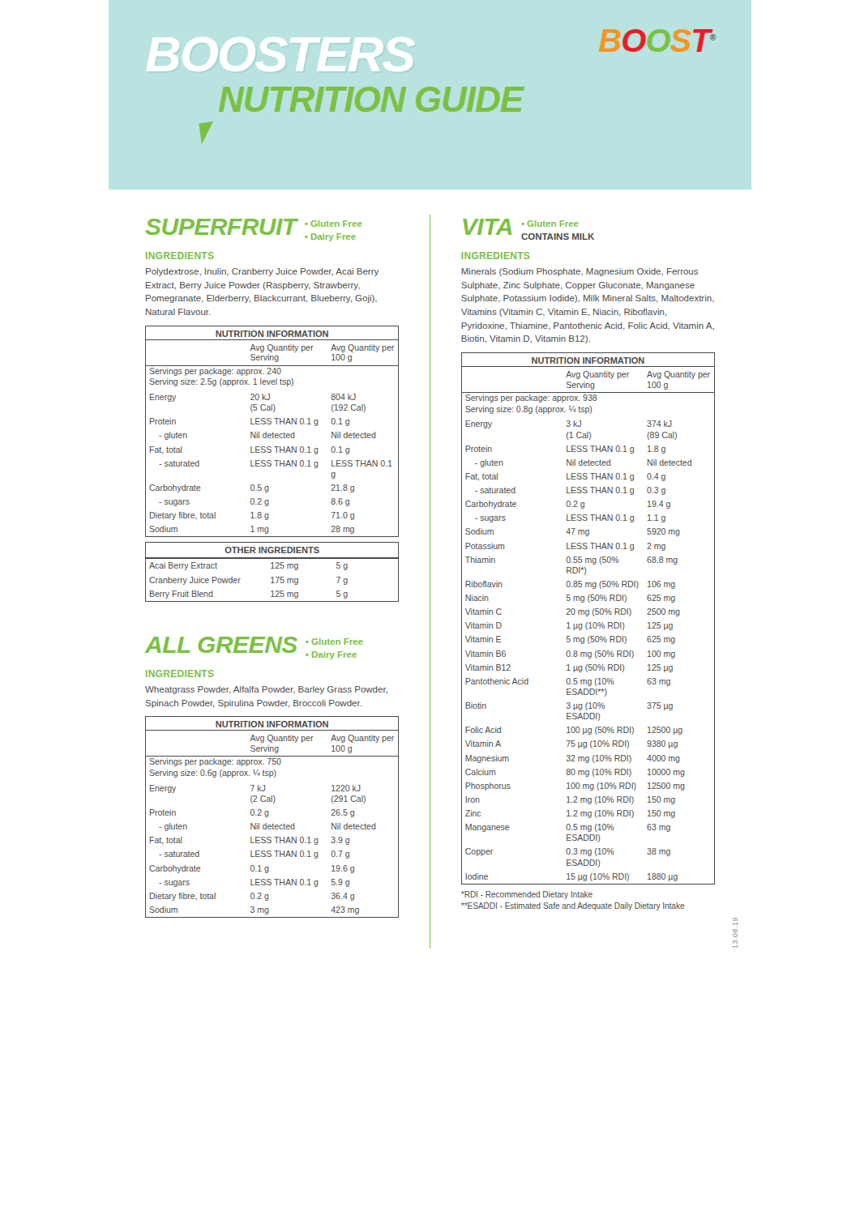BOOSTERS
NUTRITION GUIDE
BOOST®
SUPERFRUIT
• Gluten Free
• Dairy Free
INGREDIENTS
Polydextrose, Inulin, Cranberry Juice Powder, Acai Berry Extract, Berry Juice Powder (Raspberry, Strawberry, Pomegranate, Elderberry, Blackcurrant, Blueberry, Goji), Natural Flavour.
NUTRITION INFORMATION
| Servings per package: approx. 240 |
| Serving size: 2.5g (approx. 1 level tsp) |
| | Avg Quantity per Serving | Avg Quantity per 100 g |
| Energy | 20 kJ (5 Cal) | 804 kJ (192 Cal) |
| Protein | LESS THAN 0.1 g | 0.1 g |
| - gluten | Nil detected | Nil detected |
| Fat, total | LESS THAN 0.1 g | 0.1 g |
| - saturated | LESS THAN 0.1 g | LESS THAN 0.1 g |
| Carbohydrate | 0.5 g | 21.8 g |
| - sugars | 0.2 g | 8.6 g |
| Dietary fibre, total | 1.8 g | 71.0 g |
| Sodium | 1 mg | 28 mg |
OTHER INGREDIENTS
| Acai Berry Extract | 125 mg | 5 g |
| Cranberry Juice Powder | 175 mg | 7 g |
| Berry Fruit Blend | 125 mg | 5 g |
ALL GREENS
• Gluten Free
• Dairy Free
INGREDIENTS
Wheatgrass Powder, Alfalfa Powder, Barley Grass Powder, Spinach Powder, Spirulina Powder, Broccoli Powder.
NUTRITION INFORMATION
| Servings per package: approx. 750 |
| Serving size: 0.6g (approx. ¼ tsp) |
| | Avg Quantity per Serving | Avg Quantity per 100 g |
| Energy | 7 kJ (2 Cal) | 1220 kJ (291 Cal) |
| Protein | 0.2 g | 26.5 g |
| - gluten | Nil detected | Nil detected |
| Fat, total | LESS THAN 0.1 g | 3.9 g |
| - saturated | LESS THAN 0.1 g | 0.7 g |
| Carbohydrate | 0.1 g | 19.6 g |
| - sugars | LESS THAN 0.1 g | 5.9 g |
| Dietary fibre, total | 0.2 g | 36.4 g |
| Sodium | 3 mg | 423 mg |
VITA
• Gluten Free
CONTAINS MILK
INGREDIENTS
Minerals (Sodium Phosphate, Magnesium Oxide, Ferrous Sulphate, Zinc Sulphate, Copper Gluconate, Manganese Sulphate, Potassium Iodide), Milk Mineral Salts, Maltodextrin, Vitamins (Vitamin C, Vitamin E, Niacin, Riboflavin, Pyridoxine, Thiamine, Pantothenic Acid, Folic Acid, Vitamin A, Biotin, Vitamin D, Vitamin B12).
NUTRITION INFORMATION
| Servings per package: approx. 938 |
| Serving size: 0.8g (approx. ¼ tsp) |
| | Avg Quantity per Serving | Avg Quantity per 100 g |
| Energy | 3 kJ (1 Cal) | 374 kJ (89 Cal) |
| Protein | LESS THAN 0.1 g | 1.8 g |
| - gluten | Nil detected | Nil detected |
| Fat, total | LESS THAN 0.1 g | 0.4 g |
| - saturated | LESS THAN 0.1 g | 0.3 g |
| Carbohydrate | 0.2 g | 19.4 g |
| - sugars | LESS THAN 0.1 g | 1.1 g |
| Sodium | 47 mg | 5920 mg |
| Potassium | LESS THAN 0.1 g | 2 mg |
| Thiamin | 0.55 mg (50% RDI*) | 68.8 mg |
| Riboflavin | 0.85 mg (50% RDI) | 106 mg |
| Niacin | 5 mg (50% RDI) | 625 mg |
| Vitamin C | 20 mg (50% RDI) | 2500 mg |
| Vitamin D | 1 µg (10% RDI) | 125 µg |
| Vitamin E | 5 mg (50% RDI) | 625 mg |
| Vitamin B6 | 0.8 mg (50% RDI) | 100 mg |
| Vitamin B12 | 1 µg (50% RDI) | 125 µg |
| Pantothenic Acid | 0.5 mg (10% ESADDI**) | 63 mg |
| Biotin | 3 µg (10% ESADDI) | 375 µg |
| Folic Acid | 100 µg (50% RDI) | 12500 µg |
| Vitamin A | 75 µg (10% RDI) | 9380 µg |
| Magnesium | 32 mg (10% RDI) | 4000 mg |
| Calcium | 80 mg (10% RDI) | 10000 mg |
| Phosphorus | 100 mg (10% RDI) | 12500 mg |
| Iron | 1.2 mg (10% RDI) | 150 mg |
| Zinc | 1.2 mg (10% RDI) | 150 mg |
| Manganese | 0.5 mg (10% ESADDI) | 63 mg |
| Copper | 0.3 mg (10% ESADDI) | 38 mg |
| Iodine | 15 µg (10% RDI) | 1880 µg |
*RDI - Recommended Dietary Intake
**ESADDI - Estimated Safe and Adequate Daily Dietary Intake
13.08.19